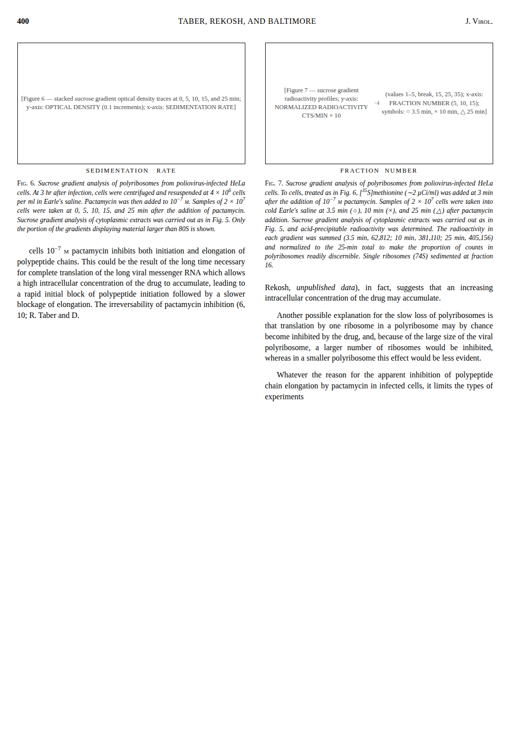400 TABER, REKOSH, AND BALTIMORE J. Virol.
[Figure 6 — stacked sucrose gradient optical density traces at 0, 5, 10, 15, and 25 min; y-axis: OPTICAL DENSITY (0.1 increments); x-axis: SEDIMENTATION RATE]
SEDIMENTATION RATE
Fig. 6. Sucrose gradient analysis of polyribosomes from poliovirus-infected HeLa cells. At 3 hr after infection, cells were centrifuged and resuspended at 4 × 106 cells per ml in Earle's saline. Pactamycin was then added to 10−7 m. Samples of 2 × 107 cells were taken at 0, 5, 10, 15, and 25 min after the addition of pactamycin. Sucrose gradient analysis of cytoplasmic extracts was carried out as in Fig. 5. Only the portion of the gradients displaying material larger than 80S is shown.
cells 10−7 m pactamycin inhibits both initiation and elongation of polypeptide chains. This could be the result of the long time necessary for complete translation of the long viral messenger RNA which allows a high intracellular concentration of the drug to accumulate, leading to a rapid initial block of polypeptide initiation followed by a slower blockage of elongation. The irreversability of pactamycin inhibition (6, 10; R. Taber and D.
[Figure 7 — sucrose gradient radioactivity profiles; y-axis: NORMALIZED RADIOACTIVITY CTS/MIN × 10−4 (values 1–5, break, 15, 25, 35); x-axis: FRACTION NUMBER (5, 10, 15); symbols: ○ 3.5 min, × 10 min, △ 25 min]
FRACTION NUMBER
Fig. 7. Sucrose gradient analysis of polyribosomes from poliovirus-infected HeLa cells. To cells, treated as in Fig. 6, [35S]methionine (∼2 µCi/ml) was added at 3 min after the addition of 10−7 m pactamycin. Samples of 2 × 107 cells were taken into cold Earle's saline at 3.5 min (○), 10 min (×), and 25 min (△) after pactamycin addition. Sucrose gradient analysis of cytoplasmic extracts was carried out as in Fig. 5, and acid-precipitable radioactivity was determined. The radioactivity in each gradient was summed (3.5 min, 62,812; 10 min, 381,110; 25 min, 405,156) and normalized to the 25-min total to make the proportion of counts in polyribosomes readily discernible. Single ribosomes (74S) sedimented at fraction 16.
Rekosh, unpublished data), in fact, suggests that an increasing intracellular concentration of the drug may accumulate.
Another possible explanation for the slow loss of polyribosomes is that translation by one ribosome in a polyribosome may by chance become inhibited by the drug, and, because of the large size of the viral polyribosome, a larger number of ribosomes would be inhibited, whereas in a smaller polyribosome this effect would be less evident.
Whatever the reason for the apparent inhibition of polypeptide chain elongation by pactamycin in infected cells, it limits the types of experiments